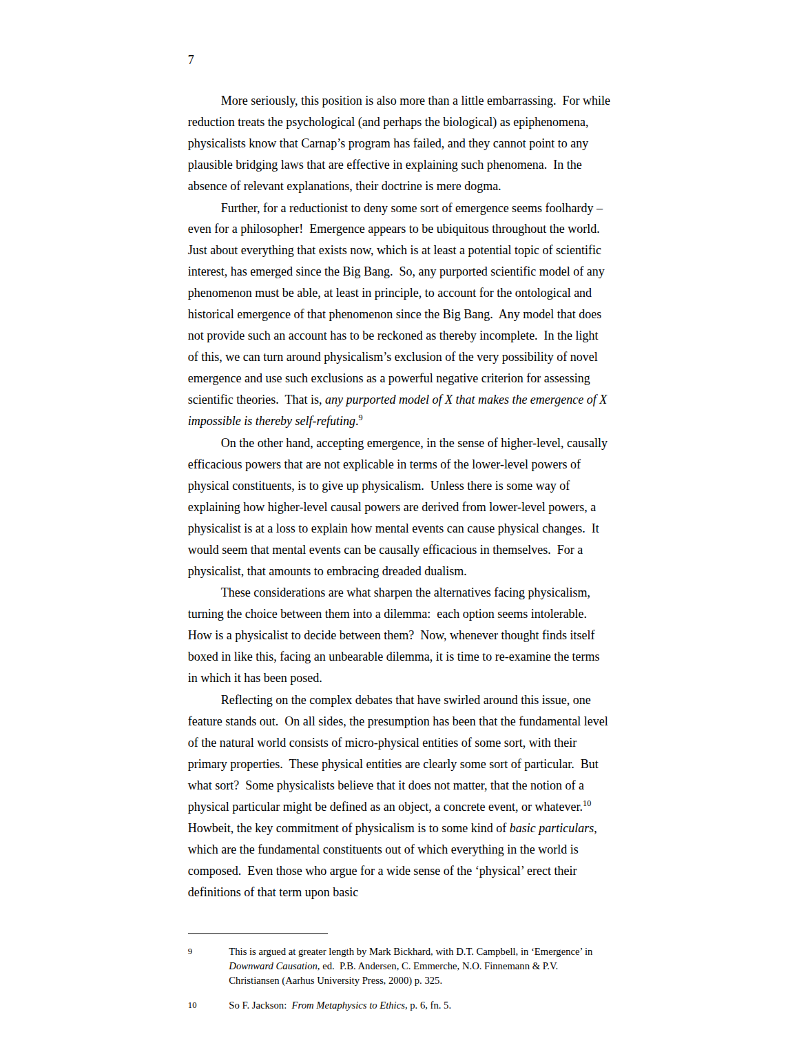7
More seriously, this position is also more than a little embarrassing. For while reduction treats the psychological (and perhaps the biological) as epiphenomena, physicalists know that Carnap’s program has failed, and they cannot point to any plausible bridging laws that are effective in explaining such phenomena. In the absence of relevant explanations, their doctrine is mere dogma.
Further, for a reductionist to deny some sort of emergence seems foolhardy – even for a philosopher! Emergence appears to be ubiquitous throughout the world. Just about everything that exists now, which is at least a potential topic of scientific interest, has emerged since the Big Bang. So, any purported scientific model of any phenomenon must be able, at least in principle, to account for the ontological and historical emergence of that phenomenon since the Big Bang. Any model that does not provide such an account has to be reckoned as thereby incomplete. In the light of this, we can turn around physicalism’s exclusion of the very possibility of novel emergence and use such exclusions as a powerful negative criterion for assessing scientific theories. That is, any purported model of X that makes the emergence of X impossible is thereby self-refuting.9
On the other hand, accepting emergence, in the sense of higher-level, causally efficacious powers that are not explicable in terms of the lower-level powers of physical constituents, is to give up physicalism. Unless there is some way of explaining how higher-level causal powers are derived from lower-level powers, a physicalist is at a loss to explain how mental events can cause physical changes. It would seem that mental events can be causally efficacious in themselves. For a physicalist, that amounts to embracing dreaded dualism.
These considerations are what sharpen the alternatives facing physicalism, turning the choice between them into a dilemma: each option seems intolerable. How is a physicalist to decide between them? Now, whenever thought finds itself boxed in like this, facing an unbearable dilemma, it is time to re-examine the terms in which it has been posed.
Reflecting on the complex debates that have swirled around this issue, one feature stands out. On all sides, the presumption has been that the fundamental level of the natural world consists of micro-physical entities of some sort, with their primary properties. These physical entities are clearly some sort of particular. But what sort? Some physicalists believe that it does not matter, that the notion of a physical particular might be defined as an object, a concrete event, or whatever.10 Howbeit, the key commitment of physicalism is to some kind of basic particulars, which are the fundamental constituents out of which everything in the world is composed. Even those who argue for a wide sense of the ‘physical’ erect their definitions of that term upon basic
9
This is argued at greater length by Mark Bickhard, with D.T. Campbell, in ‘Emergence’ in Downward Causation, ed. P.B. Andersen, C. Emmerche, N.O. Finnemann & P.V. Christiansen (Aarhus University Press, 2000) p. 325.
10
So F. Jackson: From Metaphysics to Ethics, p. 6, fn. 5.